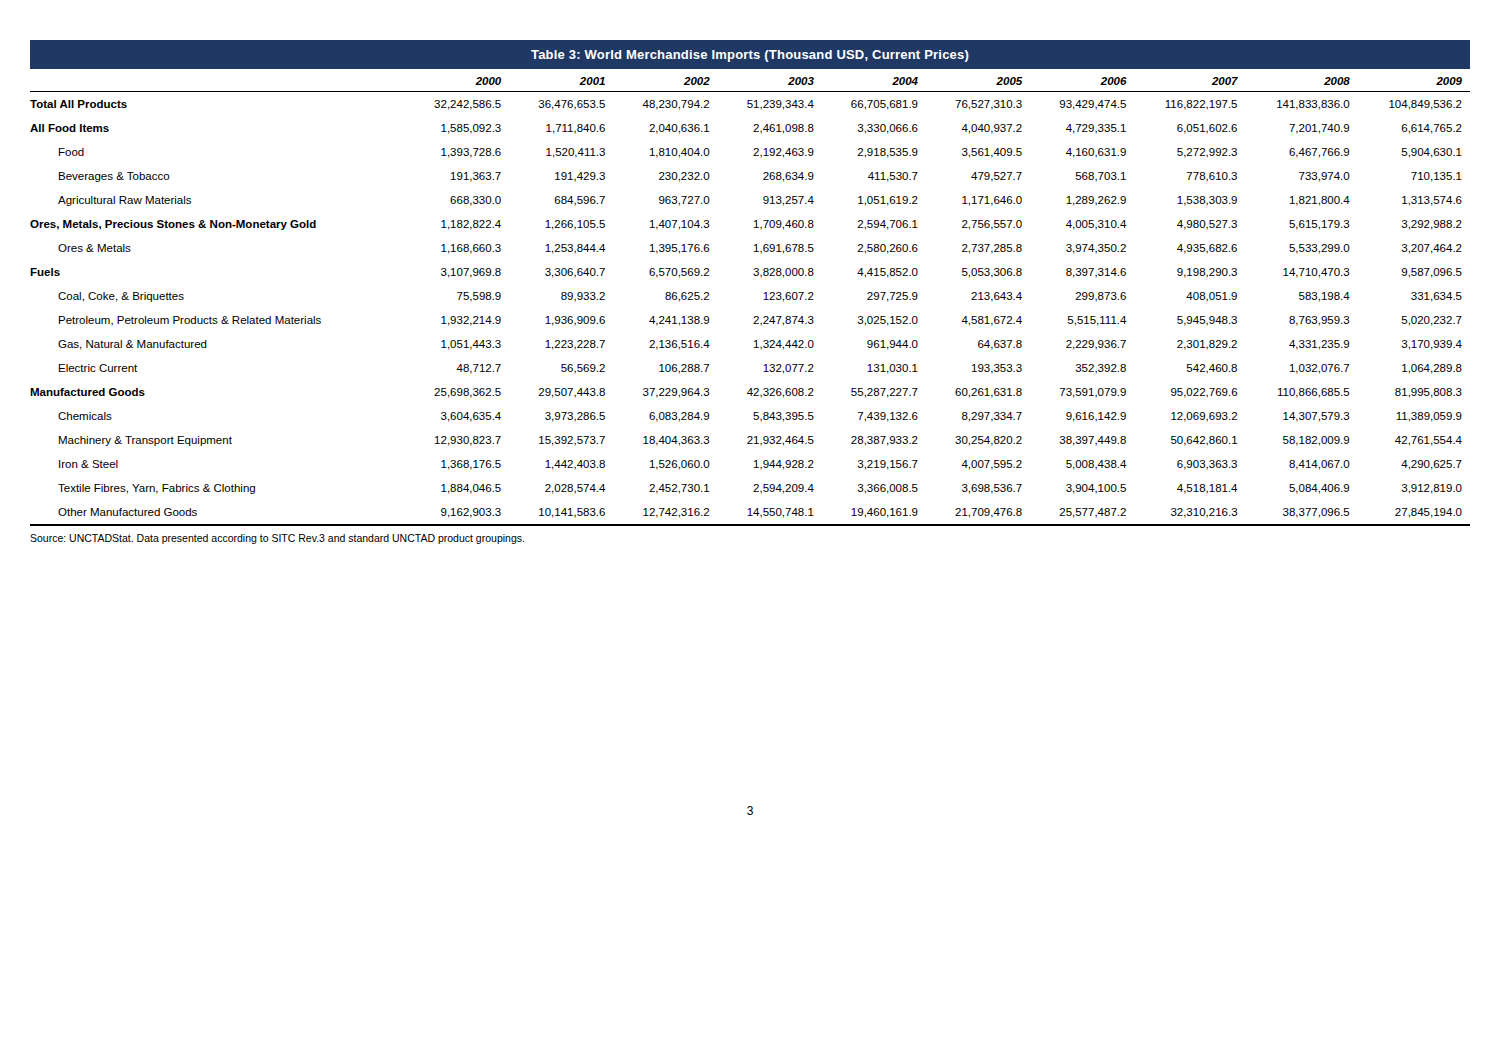Table 3: World Merchandise Imports (Thousand USD, Current Prices)
| | 2000 | 2001 | 2002 | 2003 | 2004 | 2005 | 2006 | 2007 | 2008 | 2009 |
| --- | --- | --- | --- | --- | --- | --- | --- | --- | --- | --- |
| Total All Products | 32,242,586.5 | 36,476,653.5 | 48,230,794.2 | 51,239,343.4 | 66,705,681.9 | 76,527,310.3 | 93,429,474.5 | 116,822,197.5 | 141,833,836.0 | 104,849,536.2 |
| All Food Items | 1,585,092.3 | 1,711,840.6 | 2,040,636.1 | 2,461,098.8 | 3,330,066.6 | 4,040,937.2 | 4,729,335.1 | 6,051,602.6 | 7,201,740.9 | 6,614,765.2 |
| Food | 1,393,728.6 | 1,520,411.3 | 1,810,404.0 | 2,192,463.9 | 2,918,535.9 | 3,561,409.5 | 4,160,631.9 | 5,272,992.3 | 6,467,766.9 | 5,904,630.1 |
| Beverages & Tobacco | 191,363.7 | 191,429.3 | 230,232.0 | 268,634.9 | 411,530.7 | 479,527.7 | 568,703.1 | 778,610.3 | 733,974.0 | 710,135.1 |
| Agricultural Raw Materials | 668,330.0 | 684,596.7 | 963,727.0 | 913,257.4 | 1,051,619.2 | 1,171,646.0 | 1,289,262.9 | 1,538,303.9 | 1,821,800.4 | 1,313,574.6 |
| Ores, Metals, Precious Stones & Non-Monetary Gold | 1,182,822.4 | 1,266,105.5 | 1,407,104.3 | 1,709,460.8 | 2,594,706.1 | 2,756,557.0 | 4,005,310.4 | 4,980,527.3 | 5,615,179.3 | 3,292,988.2 |
| Ores & Metals | 1,168,660.3 | 1,253,844.4 | 1,395,176.6 | 1,691,678.5 | 2,580,260.6 | 2,737,285.8 | 3,974,350.2 | 4,935,682.6 | 5,533,299.0 | 3,207,464.2 |
| Fuels | 3,107,969.8 | 3,306,640.7 | 6,570,569.2 | 3,828,000.8 | 4,415,852.0 | 5,053,306.8 | 8,397,314.6 | 9,198,290.3 | 14,710,470.3 | 9,587,096.5 |
| Coal, Coke, & Briquettes | 75,598.9 | 89,933.2 | 86,625.2 | 123,607.2 | 297,725.9 | 213,643.4 | 299,873.6 | 408,051.9 | 583,198.4 | 331,634.5 |
| Petroleum, Petroleum Products & Related Materials | 1,932,214.9 | 1,936,909.6 | 4,241,138.9 | 2,247,874.3 | 3,025,152.0 | 4,581,672.4 | 5,515,111.4 | 5,945,948.3 | 8,763,959.3 | 5,020,232.7 |
| Gas, Natural & Manufactured | 1,051,443.3 | 1,223,228.7 | 2,136,516.4 | 1,324,442.0 | 961,944.0 | 64,637.8 | 2,229,936.7 | 2,301,829.2 | 4,331,235.9 | 3,170,939.4 |
| Electric Current | 48,712.7 | 56,569.2 | 106,288.7 | 132,077.2 | 131,030.1 | 193,353.3 | 352,392.8 | 542,460.8 | 1,032,076.7 | 1,064,289.8 |
| Manufactured Goods | 25,698,362.5 | 29,507,443.8 | 37,229,964.3 | 42,326,608.2 | 55,287,227.7 | 60,261,631.8 | 73,591,079.9 | 95,022,769.6 | 110,866,685.5 | 81,995,808.3 |
| Chemicals | 3,604,635.4 | 3,973,286.5 | 6,083,284.9 | 5,843,395.5 | 7,439,132.6 | 8,297,334.7 | 9,616,142.9 | 12,069,693.2 | 14,307,579.3 | 11,389,059.9 |
| Machinery & Transport Equipment | 12,930,823.7 | 15,392,573.7 | 18,404,363.3 | 21,932,464.5 | 28,387,933.2 | 30,254,820.2 | 38,397,449.8 | 50,642,860.1 | 58,182,009.9 | 42,761,554.4 |
| Iron & Steel | 1,368,176.5 | 1,442,403.8 | 1,526,060.0 | 1,944,928.2 | 3,219,156.7 | 4,007,595.2 | 5,008,438.4 | 6,903,363.3 | 8,414,067.0 | 4,290,625.7 |
| Textile Fibres, Yarn, Fabrics & Clothing | 1,884,046.5 | 2,028,574.4 | 2,452,730.1 | 2,594,209.4 | 3,366,008.5 | 3,698,536.7 | 3,904,100.5 | 4,518,181.4 | 5,084,406.9 | 3,912,819.0 |
| Other Manufactured Goods | 9,162,903.3 | 10,141,583.6 | 12,742,316.2 | 14,550,748.1 | 19,460,161.9 | 21,709,476.8 | 25,577,487.2 | 32,310,216.3 | 38,377,096.5 | 27,845,194.0 |
Source: UNCTADStat. Data presented according to SITC Rev.3 and standard UNCTAD product groupings.
3